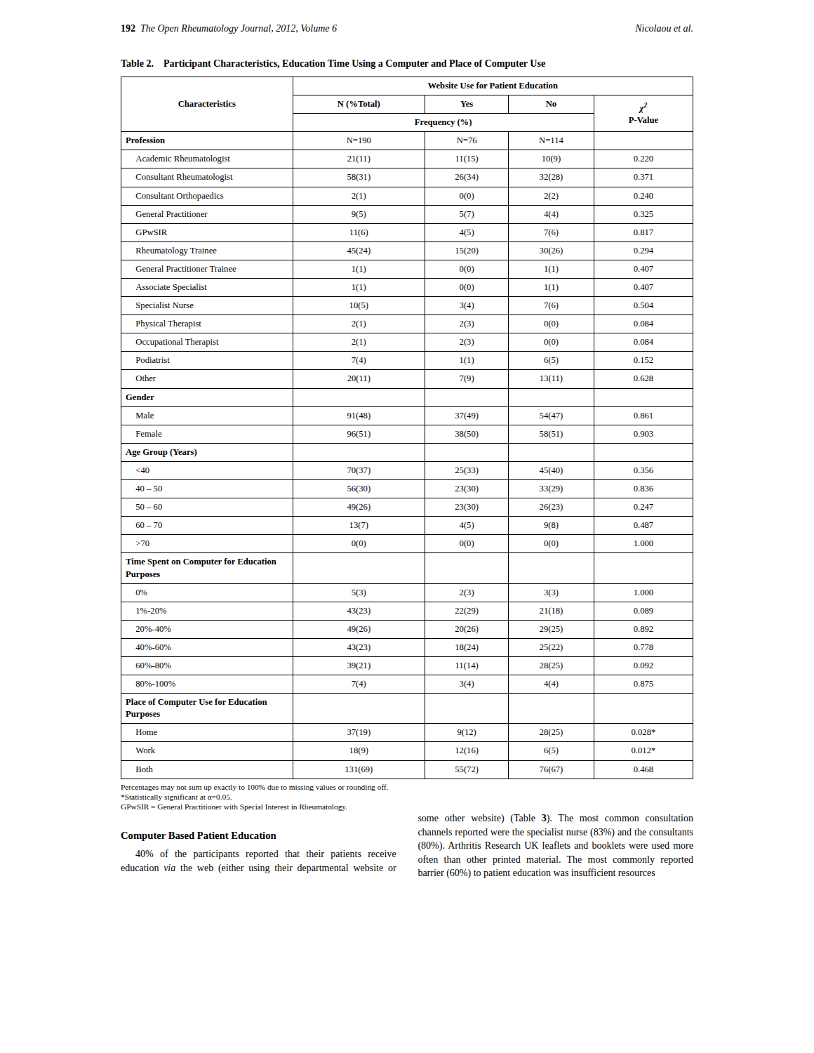192 The Open Rheumatology Journal, 2012, Volume 6
Nicolaou et al.
Table 2. Participant Characteristics, Education Time Using a Computer and Place of Computer Use
| Characteristics | Website Use for Patient Education |
| --- | --- |
| N (%Total) | Yes | No | χ 2 P-Value |
| Frequency (%) |
| Profession | N=190 | N=76 | N=114 | |
| Academic Rheumatologist | 21(11) | 11(15) | 10(9) | 0.220 |
| Consultant Rheumatologist | 58(31) | 26(34) | 32(28) | 0.371 |
| Consultant Orthopaedics | 2(1) | 0(0) | 2(2) | 0.240 |
| General Practitioner | 9(5) | 5(7) | 4(4) | 0.325 |
| GPwSIR | 11(6) | 4(5) | 7(6) | 0.817 |
| Rheumatology Trainee | 45(24) | 15(20) | 30(26) | 0.294 |
| General Practitioner Trainee | 1(1) | 0(0) | 1(1) | 0.407 |
| Associate Specialist | 1(1) | 0(0) | 1(1) | 0.407 |
| Specialist Nurse | 10(5) | 3(4) | 7(6) | 0.504 |
| Physical Therapist | 2(1) | 2(3) | 0(0) | 0.084 |
| Occupational Therapist | 2(1) | 2(3) | 0(0) | 0.084 |
| Podiatrist | 7(4) | 1(1) | 6(5) | 0.152 |
| Other | 20(11) | 7(9) | 13(11) | 0.628 |
| Gender | | | | |
| Male | 91(48) | 37(49) | 54(47) | 0.861 |
| Female | 96(51) | 38(50) | 58(51) | 0.903 |
| Age Group (Years) | | | | |
| <40 | 70(37) | 25(33) | 45(40) | 0.356 |
| 40 – 50 | 56(30) | 23(30) | 33(29) | 0.836 |
| 50 – 60 | 49(26) | 23(30) | 26(23) | 0.247 |
| 60 – 70 | 13(7) | 4(5) | 9(8) | 0.487 |
| >70 | 0(0) | 0(0) | 0(0) | 1.000 |
| Time Spent on Computer for Education Purposes | | | | |
| 0% | 5(3) | 2(3) | 3(3) | 1.000 |
| 1%-20% | 43(23) | 22(29) | 21(18) | 0.089 |
| 20%-40% | 49(26) | 20(26) | 29(25) | 0.892 |
| 40%-60% | 43(23) | 18(24) | 25(22) | 0.778 |
| 60%-80% | 39(21) | 11(14) | 28(25) | 0.092 |
| 80%-100% | 7(4) | 3(4) | 4(4) | 0.875 |
| Place of Computer Use for Education Purposes | | | | |
| Home | 37(19) | 9(12) | 28(25) | 0.028* |
| Work | 18(9) | 12(16) | 6(5) | 0.012* |
| Both | 131(69) | 55(72) | 76(67) | 0.468 |
Percentages may not sum up exactly to 100% due to missing values or rounding off.
*Statistically significant at α=0.05.
GPwSIR = General Practitioner with Special Interest in Rheumatology.
Computer Based Patient Education
40% of the participants reported that their patients receive education via the web (either using their departmental website or some other website) (Table 3). The most common consultation channels reported were the specialist nurse (83%) and the consultants (80%). Arthritis Research UK leaflets and booklets were used more often than other printed material. The most commonly reported barrier (60%) to patient education was insufficient resources